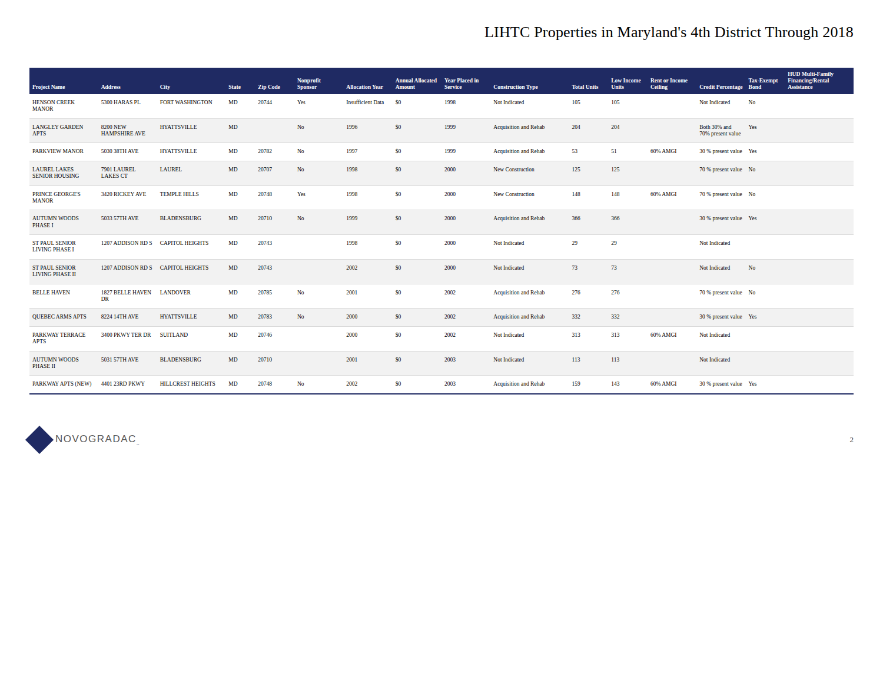LIHTC Properties in Maryland's 4th District Through 2018
| Project Name | Address | City | State | Zip Code | Nonprofit Sponsor | Allocation Year | Annual Allocated Amount | Year Placed in Service | Construction Type | Total Units | Low Income Units | Rent or Income Ceiling | Credit Percentage | Tax-Exempt Bond | HUD Multi-Family Financing/Rental Assistance |
| --- | --- | --- | --- | --- | --- | --- | --- | --- | --- | --- | --- | --- | --- | --- | --- |
| HENSON CREEK MANOR | 5300 HARAS PL | FORT WASHINGTON | MD | 20744 | Yes | Insufficient Data | $0 | 1998 | Not Indicated | 105 | 105 | | Not Indicated | No | |
| LANGLEY GARDEN APTS | 8200 NEW HAMPSHIRE AVE | HYATTSVILLE | MD | | No | 1996 | $0 | 1999 | Acquisition and Rehab | 204 | 204 | | Both 30% and 70% present value | Yes | |
| PARKVIEW MANOR | 5030 38TH AVE | HYATTSVILLE | MD | 20782 | No | 1997 | $0 | 1999 | Acquisition and Rehab | 53 | 51 | 60% AMGI | 30 % present value | Yes | |
| LAUREL LAKES SENIOR HOUSING | 7901 LAUREL LAKES CT | LAUREL | MD | 20707 | No | 1998 | $0 | 2000 | New Construction | 125 | 125 | | 70 % present value | No | |
| PRINCE GEORGE'S MANOR | 3420 RICKEY AVE | TEMPLE HILLS | MD | 20748 | Yes | 1998 | $0 | 2000 | New Construction | 148 | 148 | 60% AMGI | 70 % present value | No | |
| AUTUMN WOODS PHASE I | 5033 57TH AVE | BLADENSBURG | MD | 20710 | No | 1999 | $0 | 2000 | Acquisition and Rehab | 366 | 366 | | 30 % present value | Yes | |
| ST PAUL SENIOR LIVING PHASE I | 1207 ADDISON RD S | CAPITOL HEIGHTS | MD | 20743 | | 1998 | $0 | 2000 | Not Indicated | 29 | 29 | | Not Indicated | | |
| ST PAUL SENIOR LIVING PHASE II | 1207 ADDISON RD S | CAPITOL HEIGHTS | MD | 20743 | | 2002 | $0 | 2000 | Not Indicated | 73 | 73 | | Not Indicated | No | |
| BELLE HAVEN | 1827 BELLE HAVEN DR | LANDOVER | MD | 20785 | No | 2001 | $0 | 2002 | Acquisition and Rehab | 276 | 276 | | 70 % present value | No | |
| QUEBEC ARMS APTS | 8224 14TH AVE | HYATTSVILLE | MD | 20783 | No | 2000 | $0 | 2002 | Acquisition and Rehab | 332 | 332 | | 30 % present value | Yes | |
| PARKWAY TERRACE APTS | 3400 PKWY TER DR | SUITLAND | MD | 20746 | | 2000 | $0 | 2002 | Not Indicated | 313 | 313 | 60% AMGI | Not Indicated | | |
| AUTUMN WOODS PHASE II | 5031 57TH AVE | BLADENSBURG | MD | 20710 | | 2001 | $0 | 2003 | Not Indicated | 113 | 113 | | Not Indicated | | |
| PARKWAY APTS (NEW) | 4401 23RD PKWY | HILLCREST HEIGHTS | MD | 20748 | No | 2002 | $0 | 2003 | Acquisition and Rehab | 159 | 143 | 60% AMGI | 30 % present value | Yes | |
NOVOGRADAC..
2